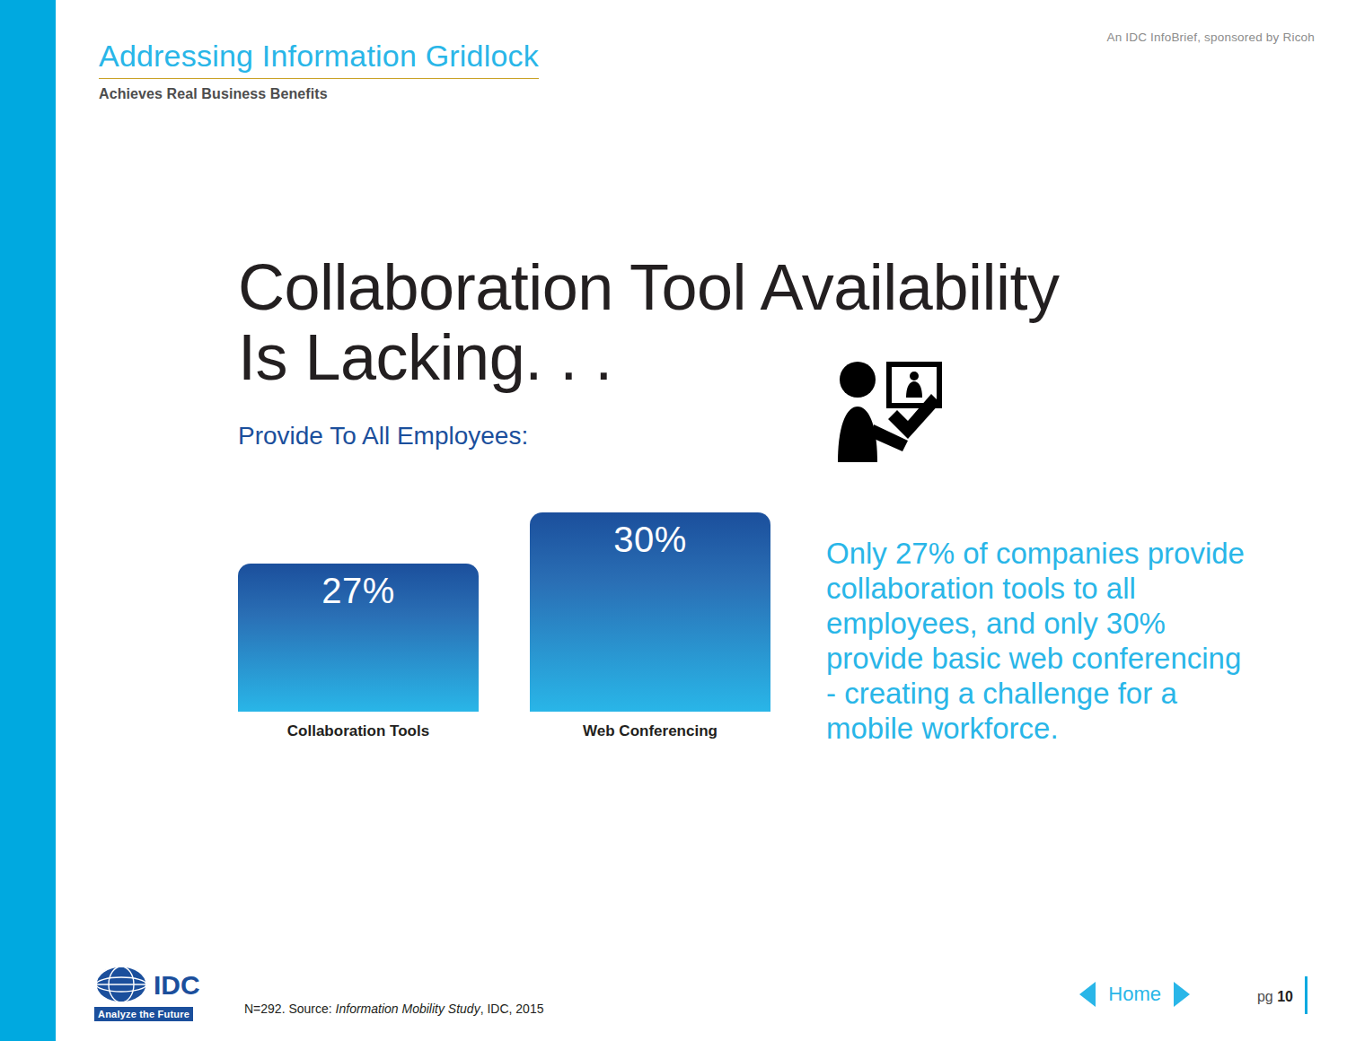An IDC InfoBrief, sponsored by Ricoh
Addressing Information Gridlock
Achieves Real Business Benefits
Collaboration Tool Availability
Is Lacking. . .
Provide To All Employees:
27%
Collaboration Tools
30%
Web Conferencing
Only 27% of companies provide collaboration tools to all employees, and only 30% provide basic web conferencing - creating a challenge for a mobile workforce.
IDC Analyze the Future
N=292. Source: Information Mobility Study, IDC, 2015
Home
pg 10